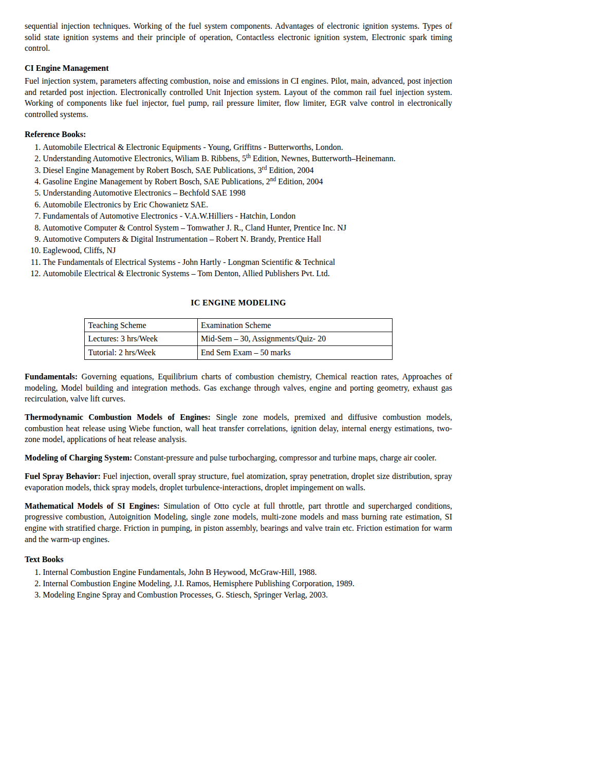sequential injection techniques. Working of the fuel system components. Advantages of electronic ignition systems. Types of solid state ignition systems and their principle of operation, Contactless electronic ignition system, Electronic spark timing control.
CI Engine Management
Fuel injection system, parameters affecting combustion, noise and emissions in CI engines. Pilot, main, advanced, post injection and retarded post injection. Electronically controlled Unit Injection system. Layout of the common rail fuel injection system. Working of components like fuel injector, fuel pump, rail pressure limiter, flow limiter, EGR valve control in electronically controlled systems.
Reference Books:
Automobile Electrical & Electronic Equipments - Young, Griffitns - Butterworths, London.
Understanding Automotive Electronics, Wiliam B. Ribbens, 5th Edition, Newnes, Butterworth–Heinemann.
Diesel Engine Management by Robert Bosch, SAE Publications, 3rd Edition, 2004
Gasoline Engine Management by Robert Bosch, SAE Publications, 2nd Edition, 2004
Understanding Automotive Electronics – Bechfold SAE 1998
Automobile Electronics by Eric Chowanietz SAE.
Fundamentals of Automotive Electronics - V.A.W.Hilliers - Hatchin, London
Automotive Computer & Control System – Tomwather J. R., Cland Hunter, Prentice Inc. NJ
Automotive Computers & Digital Instrumentation – Robert N. Brandy, Prentice Hall
Eaglewood, Cliffs, NJ
The Fundamentals of Electrical Systems - John Hartly - Longman Scientific & Technical
Automobile Electrical & Electronic Systems – Tom Denton, Allied Publishers Pvt. Ltd.
IC ENGINE MODELING
| Teaching Scheme | Examination Scheme |
| Lectures: 3 hrs/Week | Mid-Sem – 30, Assignments/Quiz- 20 |
| Tutorial: 2 hrs/Week | End Sem Exam – 50 marks |
Fundamentals: Governing equations, Equilibrium charts of combustion chemistry, Chemical reaction rates, Approaches of modeling, Model building and integration methods. Gas exchange through valves, engine and porting geometry, exhaust gas recirculation, valve lift curves.
Thermodynamic Combustion Models of Engines: Single zone models, premixed and diffusive combustion models, combustion heat release using Wiebe function, wall heat transfer correlations, ignition delay, internal energy estimations, two-zone model, applications of heat release analysis.
Modeling of Charging System: Constant-pressure and pulse turbocharging, compressor and turbine maps, charge air cooler.
Fuel Spray Behavior: Fuel injection, overall spray structure, fuel atomization, spray penetration, droplet size distribution, spray evaporation models, thick spray models, droplet turbulence-interactions, droplet impingement on walls.
Mathematical Models of SI Engines: Simulation of Otto cycle at full throttle, part throttle and supercharged conditions, progressive combustion, Autoignition Modeling, single zone models, multi-zone models and mass burning rate estimation, SI engine with stratified charge. Friction in pumping, in piston assembly, bearings and valve train etc. Friction estimation for warm and the warm-up engines.
Text Books
Internal Combustion Engine Fundamentals, John B Heywood, McGraw-Hill, 1988.
Internal Combustion Engine Modeling, J.I. Ramos, Hemisphere Publishing Corporation, 1989.
Modeling Engine Spray and Combustion Processes, G. Stiesch, Springer Verlag, 2003.